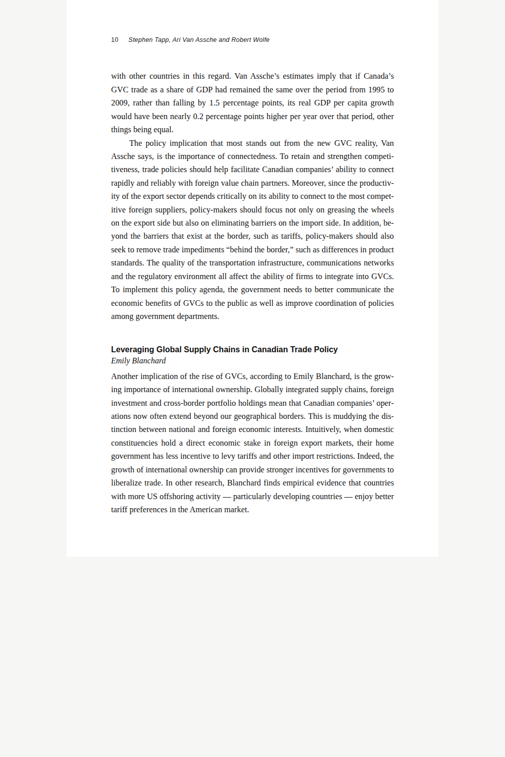10 Stephen Tapp, Ari Van Assche and Robert Wolfe
with other countries in this regard. Van Assche’s estimates imply that if Canada’s GVC trade as a share of GDP had remained the same over the period from 1995 to 2009, rather than falling by 1.5 percentage points, its real GDP per capita growth would have been nearly 0.2 percentage points higher per year over that period, other things being equal.
The policy implication that most stands out from the new GVC reality, Van Assche says, is the importance of connectedness. To retain and strengthen competitiveness, trade policies should help facilitate Canadian companies’ ability to connect rapidly and reliably with foreign value chain partners. Moreover, since the productivity of the export sector depends critically on its ability to connect to the most competitive foreign suppliers, policy-makers should focus not only on greasing the wheels on the export side but also on eliminating barriers on the import side. In addition, beyond the barriers that exist at the border, such as tariffs, policy-makers should also seek to remove trade impediments “behind the border,” such as differences in product standards. The quality of the transportation infrastructure, communications networks and the regulatory environment all affect the ability of firms to integrate into GVCs. To implement this policy agenda, the government needs to better communicate the economic benefits of GVCs to the public as well as improve coordination of policies among government departments.
Leveraging Global Supply Chains in Canadian Trade Policy
Emily Blanchard
Another implication of the rise of GVCs, according to Emily Blanchard, is the growing importance of international ownership. Globally integrated supply chains, foreign investment and cross-border portfolio holdings mean that Canadian companies’ operations now often extend beyond our geographical borders. This is muddying the distinction between national and foreign economic interests. Intuitively, when domestic constituencies hold a direct economic stake in foreign export markets, their home government has less incentive to levy tariffs and other import restrictions. Indeed, the growth of international ownership can provide stronger incentives for governments to liberalize trade. In other research, Blanchard finds empirical evidence that countries with more US offshoring activity — particularly developing countries — enjoy better tariff preferences in the American market.